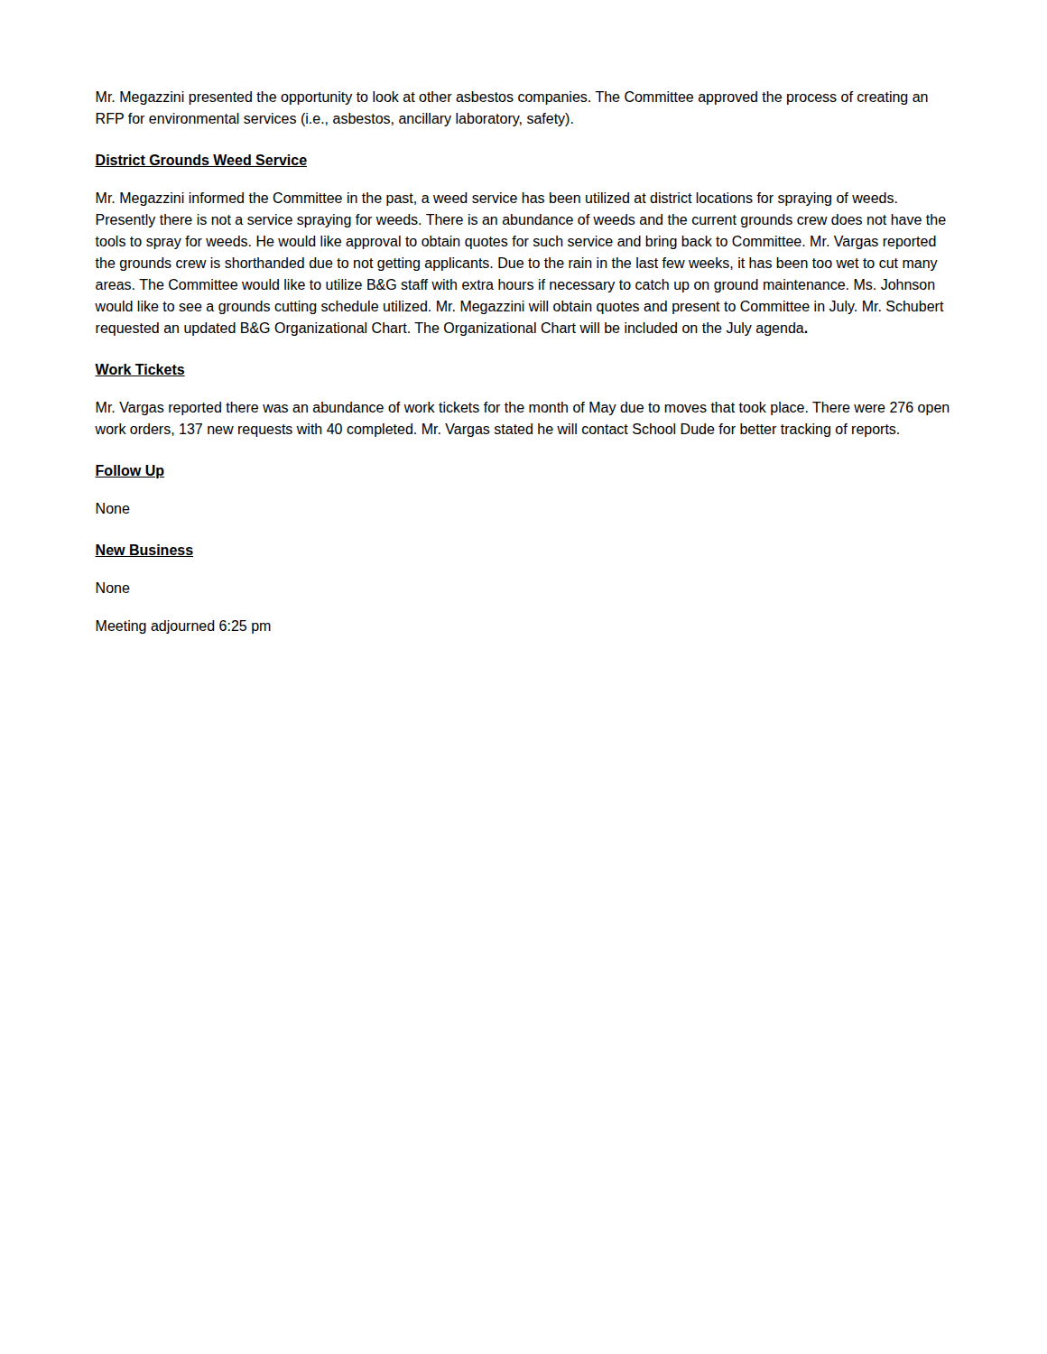Mr. Megazzini presented the opportunity to look at other asbestos companies. The Committee approved the process of creating an RFP for environmental services (i.e., asbestos, ancillary laboratory, safety).
District Grounds Weed Service
Mr. Megazzini informed the Committee in the past, a weed service has been utilized at district locations for spraying of weeds. Presently there is not a service spraying for weeds. There is an abundance of weeds and the current grounds crew does not have the tools to spray for weeds. He would like approval to obtain quotes for such service and bring back to Committee. Mr. Vargas reported the grounds crew is shorthanded due to not getting applicants. Due to the rain in the last few weeks, it has been too wet to cut many areas. The Committee would like to utilize B&G staff with extra hours if necessary to catch up on ground maintenance. Ms. Johnson would like to see a grounds cutting schedule utilized. Mr. Megazzini will obtain quotes and present to Committee in July. Mr. Schubert requested an updated B&G Organizational Chart. The Organizational Chart will be included on the July agenda.
Work Tickets
Mr. Vargas reported there was an abundance of work tickets for the month of May due to moves that took place. There were 276 open work orders, 137 new requests with 40 completed. Mr. Vargas stated he will contact School Dude for better tracking of reports.
Follow Up
None
New Business
None
Meeting adjourned 6:25 pm